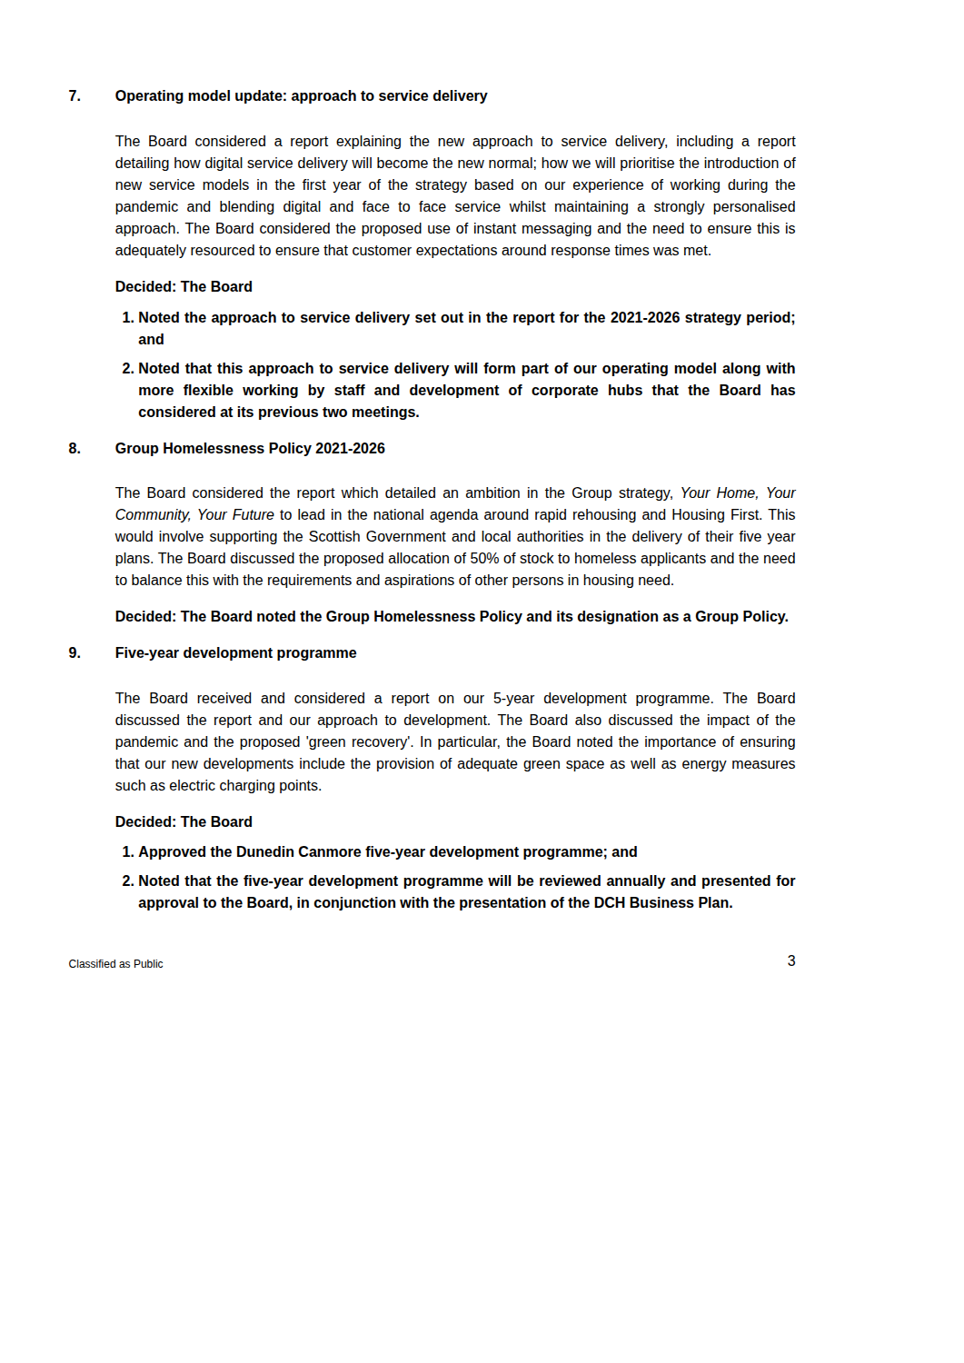7. Operating model update: approach to service delivery
The Board considered a report explaining the new approach to service delivery, including a report detailing how digital service delivery will become the new normal; how we will prioritise the introduction of new service models in the first year of the strategy based on our experience of working during the pandemic and blending digital and face to face service whilst maintaining a strongly personalised approach. The Board considered the proposed use of instant messaging and the need to ensure this is adequately resourced to ensure that customer expectations around response times was met.
Decided: The Board
Noted the approach to service delivery set out in the report for the 2021-2026 strategy period; and
Noted that this approach to service delivery will form part of our operating model along with more flexible working by staff and development of corporate hubs that the Board has considered at its previous two meetings.
8. Group Homelessness Policy 2021-2026
The Board considered the report which detailed an ambition in the Group strategy, Your Home, Your Community, Your Future to lead in the national agenda around rapid rehousing and Housing First. This would involve supporting the Scottish Government and local authorities in the delivery of their five year plans. The Board discussed the proposed allocation of 50% of stock to homeless applicants and the need to balance this with the requirements and aspirations of other persons in housing need.
Decided: The Board noted the Group Homelessness Policy and its designation as a Group Policy.
9. Five-year development programme
The Board received and considered a report on our 5-year development programme. The Board discussed the report and our approach to development. The Board also discussed the impact of the pandemic and the proposed 'green recovery'. In particular, the Board noted the importance of ensuring that our new developments include the provision of adequate green space as well as energy measures such as electric charging points.
Decided: The Board
Approved the Dunedin Canmore five-year development programme; and
Noted that the five-year development programme will be reviewed annually and presented for approval to the Board, in conjunction with the presentation of the DCH Business Plan.
Classified as Public 3